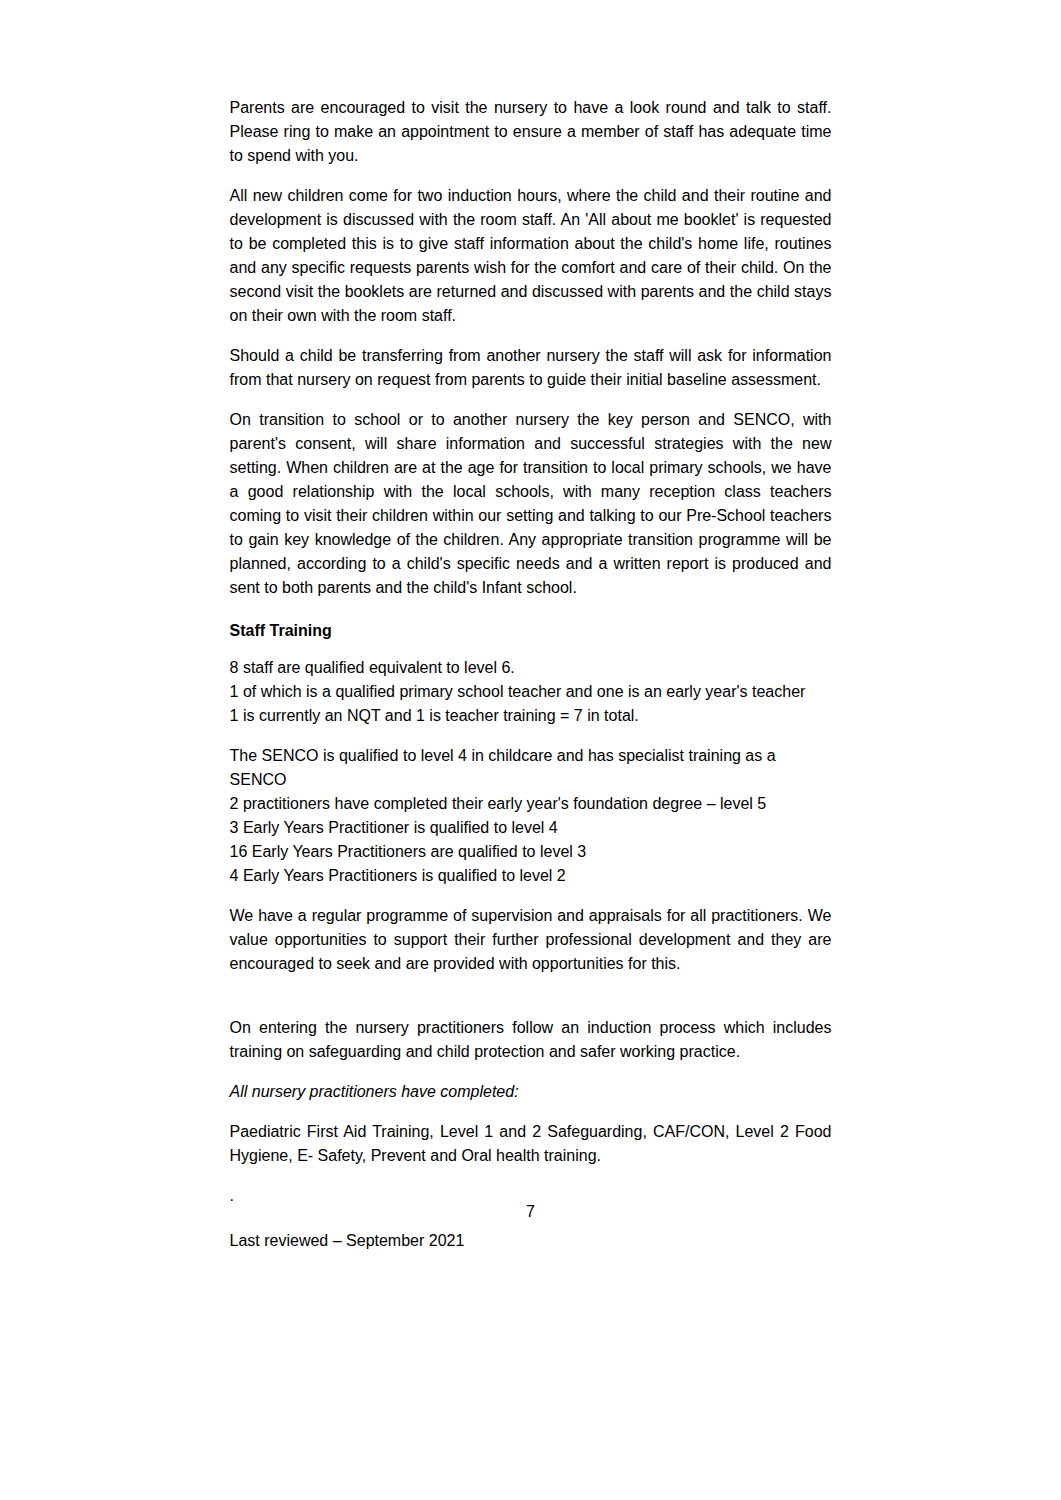Parents are encouraged to visit the nursery to have a look round and talk to staff. Please ring to make an appointment to ensure a member of staff has adequate time to spend with you.
All new children come for two induction hours, where the child and their routine and development is discussed with the room staff. An 'All about me booklet' is requested to be completed this is to give staff information about the child's home life, routines and any specific requests parents wish for the comfort and care of their child. On the second visit the booklets are returned and discussed with parents and the child stays on their own with the room staff.
Should a child be transferring from another nursery the staff will ask for information from that nursery on request from parents to guide their initial baseline assessment.
On transition to school or to another nursery the key person and SENCO, with parent's consent, will share information and successful strategies with the new setting. When children are at the age for transition to local primary schools, we have a good relationship with the local schools, with many reception class teachers coming to visit their children within our setting and talking to our Pre-School teachers to gain key knowledge of the children. Any appropriate transition programme will be planned, according to a child's specific needs and a written report is produced and sent to both parents and the child's Infant school.
Staff Training
8 staff are qualified equivalent to level 6.
1 of which is a qualified primary school teacher and one is an early year's teacher
1 is currently an NQT and 1 is teacher training = 7 in total.
The SENCO is qualified to level 4 in childcare and has specialist training as a SENCO
2 practitioners have completed their early year's foundation degree – level 5
3 Early Years Practitioner is qualified to level 4
16 Early Years Practitioners are qualified to level 3
4 Early Years Practitioners is qualified to level 2
We have a regular programme of supervision and appraisals for all practitioners. We value opportunities to support their further professional development and they are encouraged to seek and are provided with opportunities for this.
On entering the nursery practitioners follow an induction process which includes training on safeguarding and child protection and safer working practice.
All nursery practitioners have completed:
Paediatric First Aid Training, Level 1 and 2 Safeguarding, CAF/CON, Level 2 Food Hygiene, E- Safety, Prevent and Oral health training.
.
7
Last reviewed – September 2021